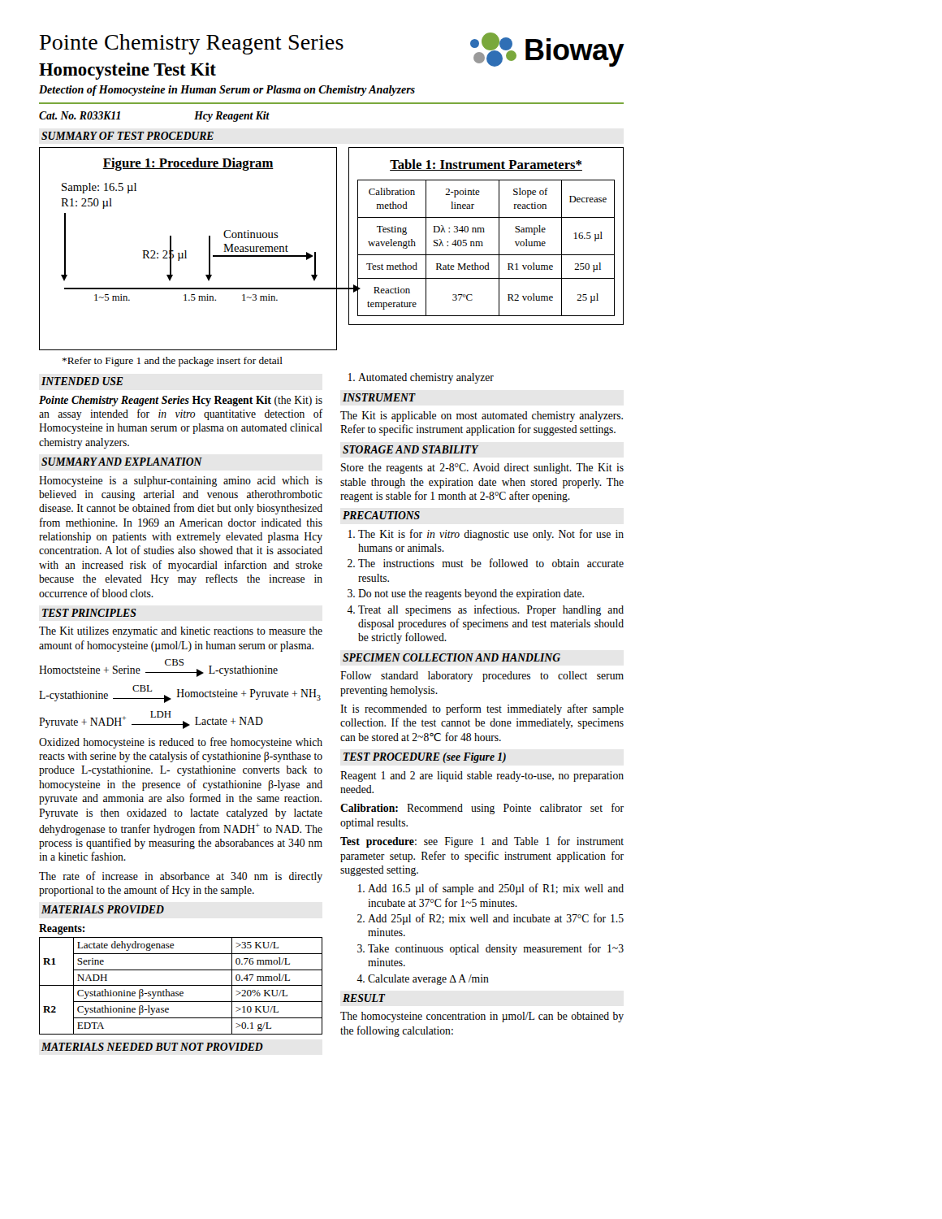Bioway
Pointe Chemistry Reagent Series
Homocysteine Test Kit
Detection of Homocysteine in Human Serum or Plasma on Chemistry Analyzers
Cat. No. R033K11 Hcy Reagent Kit
SUMMARY OF TEST PROCEDURE
Figure 1: Procedure Diagram
Sample: 16.5 µl
R1: 250 µl
R2: 25 µl Continuous
Measurement 1~5 min. 1.5 min. 1~3 min.
Table 1: Instrument Parameters*
| Calibration method | 2-pointe linear | Slope of reaction | Decrease |
| Testing wavelength | Dλ : 340 nm Sλ : 405 nm | Sample volume | 16.5 µl |
| Test method | Rate Method | R1 volume | 250 µl |
| Reaction temperature | 37ºC | R2 volume | 25 µl |
*Refer to Figure 1 and the package insert for detail
INTENDED USE
Pointe Chemistry Reagent Series Hcy Reagent Kit (the Kit) is an assay intended for in vitro quantitative detection of Homocysteine in human serum or plasma on automated clinical chemistry analyzers.
SUMMARY AND EXPLANATION
Homocysteine is a sulphur-containing amino acid which is believed in causing arterial and venous atherothrombotic disease. It cannot be obtained from diet but only biosynthesized from methionine. In 1969 an American doctor indicated this relationship on patients with extremely elevated plasma Hcy concentration. A lot of studies also showed that it is associated with an increased risk of myocardial infarction and stroke because the elevated Hcy may reflects the increase in occurrence of blood clots.
TEST PRINCIPLES
The Kit utilizes enzymatic and kinetic reactions to measure the amount of homocysteine (µmol/L) in human serum or plasma.
Homoctsteine + Serine CBS L-cystathionine
L-cystathionine CBL Homoctsteine + Pyruvate + NH3
Pyruvate + NADH+ LDH Lactate + NAD
Oxidized homocysteine is reduced to free homocysteine which reacts with serine by the catalysis of cystathionine β-synthase to produce L-cystathionine. L- cystathionine converts back to homocysteine in the presence of cystathionine β-lyase and pyruvate and ammonia are also formed in the same reaction. Pyruvate is then oxidazed to lactate catalyzed by lactate dehydrogenase to tranfer hydrogen from NADH+ to NAD. The process is quantified by measuring the absorabances at 340 nm in a kinetic fashion.
The rate of increase in absorbance at 340 nm is directly proportional to the amount of Hcy in the sample.
MATERIALS PROVIDED
Reagents:
| R1 | Lactate dehydrogenase | >35 KU/L |
| Serine | 0.76 mmol/L |
| NADH | 0.47 mmol/L |
| R2 | Cystathionine β-synthase | >20% KU/L |
| Cystathionine β-lyase | >10 KU/L |
| EDTA | >0.1 g/L |
MATERIALS NEEDED BUT NOT PROVIDED
Automated chemistry analyzer
INSTRUMENT
The Kit is applicable on most automated chemistry analyzers. Refer to specific instrument application for suggested settings.
STORAGE AND STABILITY
Store the reagents at 2-8°C. Avoid direct sunlight. The Kit is stable through the expiration date when stored properly. The reagent is stable for 1 month at 2-8°C after opening.
PRECAUTIONS
The Kit is for in vitro diagnostic use only. Not for use in humans or animals.
The instructions must be followed to obtain accurate results.
Do not use the reagents beyond the expiration date.
Treat all specimens as infectious. Proper handling and disposal procedures of specimens and test materials should be strictly followed.
SPECIMEN COLLECTION AND HANDLING
Follow standard laboratory procedures to collect serum preventing hemolysis.
It is recommended to perform test immediately after sample collection. If the test cannot be done immediately, specimens can be stored at 2~8℃ for 48 hours.
TEST PROCEDURE (see Figure 1)
Reagent 1 and 2 are liquid stable ready-to-use, no preparation needed.
Calibration: Recommend using Pointe calibrator set for optimal results.
Test procedure: see Figure 1 and Table 1 for instrument parameter setup. Refer to specific instrument application for suggested setting.
Add 16.5 µl of sample and 250µl of R1; mix well and incubate at 37°C for 1~5 minutes.
Add 25µl of R2; mix well and incubate at 37°C for 1.5 minutes.
Take continuous optical density measurement for 1~3 minutes.
Calculate average ∆ A /min
RESULT
The homocysteine concentration in µmol/L can be obtained by the following calculation: